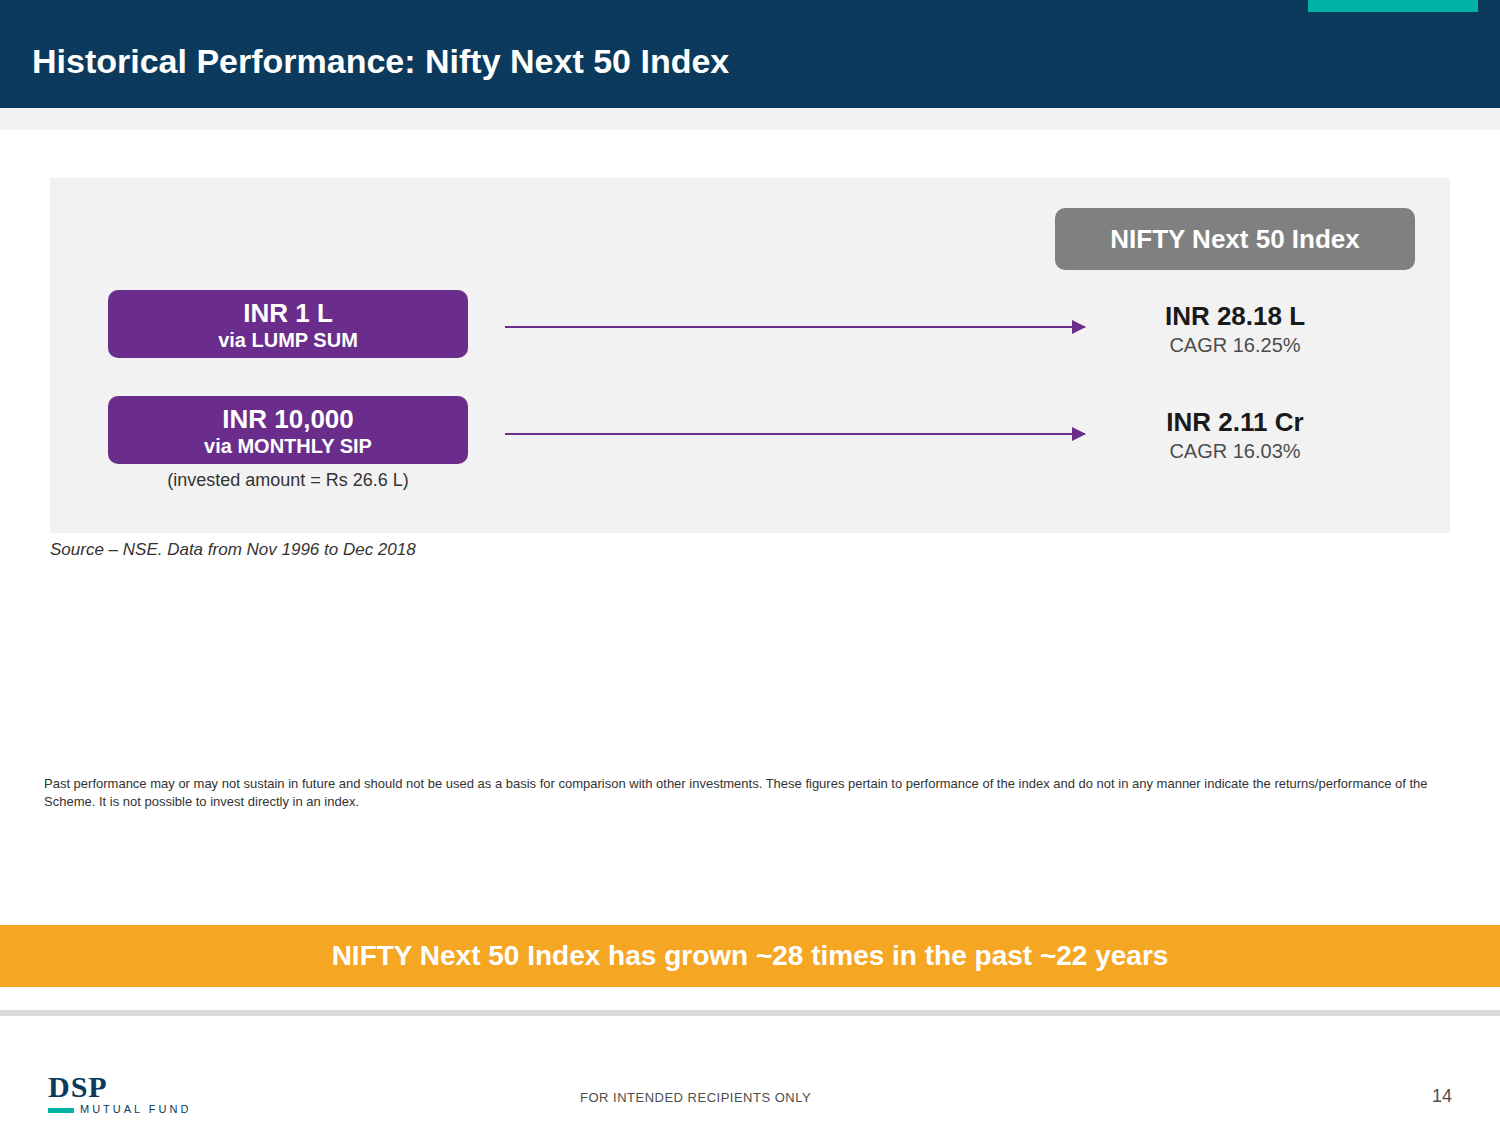Historical Performance: Nifty Next 50 Index
NIFTY Next 50 Index
INR 1 L via LUMP SUM
INR 10,000 via MONTHLY SIP
(invested amount = Rs 26.6 L)
INR 28.18 L
CAGR 16.25%
INR 2.11 Cr
CAGR 16.03%
Source – NSE. Data from Nov 1996 to Dec 2018
Past performance may or may not sustain in future and should not be used as a basis for comparison with other investments. These figures pertain to performance of the index and do not in any manner indicate the returns/performance of the Scheme. It is not possible to invest directly in an index.
NIFTY Next 50 Index has grown ~28 times in the past ~22 years
DSP
MUTUAL FUND
FOR INTENDED RECIPIENTS ONLY
14